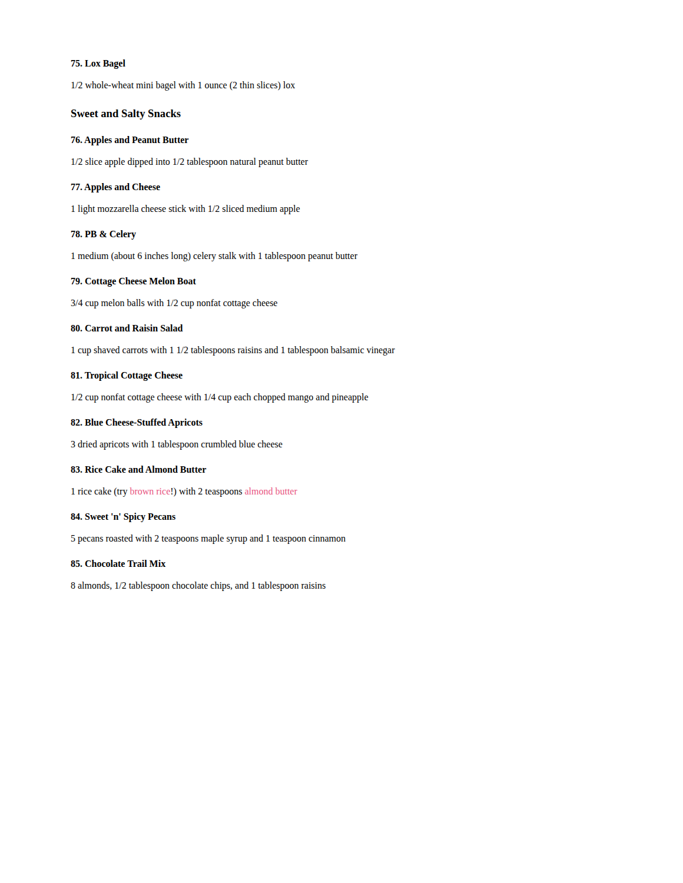75. Lox Bagel
1/2 whole-wheat mini bagel with 1 ounce (2 thin slices) lox
Sweet and Salty Snacks
76. Apples and Peanut Butter
1/2 slice apple dipped into 1/2 tablespoon natural peanut butter
77. Apples and Cheese
1 light mozzarella cheese stick with 1/2 sliced medium apple
78. PB & Celery
1 medium (about 6 inches long) celery stalk with 1 tablespoon peanut butter
79. Cottage Cheese Melon Boat
3/4 cup melon balls with 1/2 cup nonfat cottage cheese
80. Carrot and Raisin Salad
1 cup shaved carrots with 1 1/2 tablespoons raisins and 1 tablespoon balsamic vinegar
81. Tropical Cottage Cheese
1/2 cup nonfat cottage cheese with 1/4 cup each chopped mango and pineapple
82. Blue Cheese-Stuffed Apricots
3 dried apricots with 1 tablespoon crumbled blue cheese
83. Rice Cake and Almond Butter
1 rice cake (try brown rice!) with 2 teaspoons almond butter
84. Sweet 'n' Spicy Pecans
5 pecans roasted with 2 teaspoons maple syrup and 1 teaspoon cinnamon
85. Chocolate Trail Mix
8 almonds, 1/2 tablespoon chocolate chips, and 1 tablespoon raisins